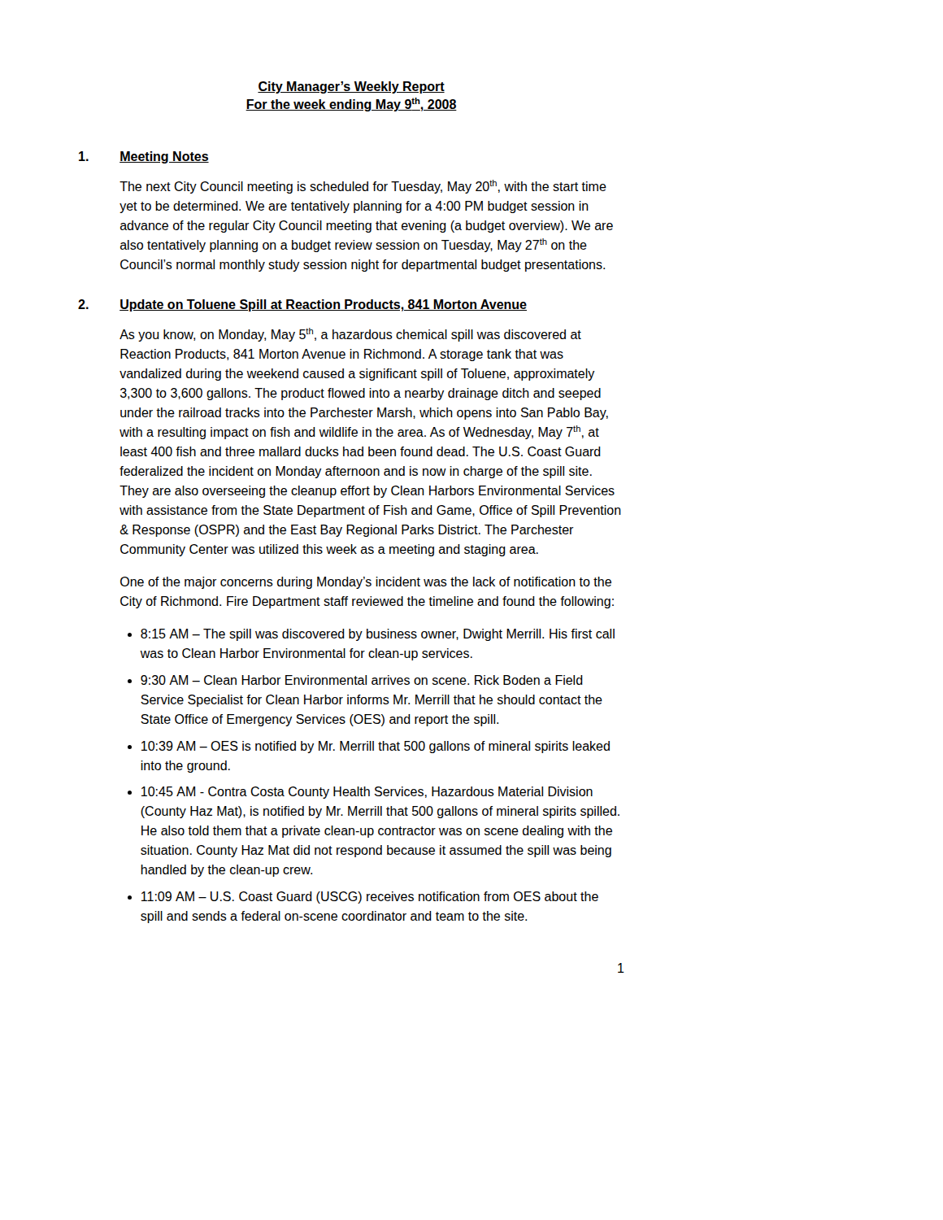City Manager’s Weekly Report For the week ending May 9th, 2008
1.
Meeting Notes
The next City Council meeting is scheduled for Tuesday, May 20th, with the start time yet to be determined. We are tentatively planning for a 4:00 PM budget session in advance of the regular City Council meeting that evening (a budget overview). We are also tentatively planning on a budget review session on Tuesday, May 27th on the Council’s normal monthly study session night for departmental budget presentations.
2.
Update on Toluene Spill at Reaction Products, 841 Morton Avenue
As you know, on Monday, May 5th, a hazardous chemical spill was discovered at Reaction Products, 841 Morton Avenue in Richmond. A storage tank that was vandalized during the weekend caused a significant spill of Toluene, approximately 3,300 to 3,600 gallons. The product flowed into a nearby drainage ditch and seeped under the railroad tracks into the Parchester Marsh, which opens into San Pablo Bay, with a resulting impact on fish and wildlife in the area. As of Wednesday, May 7th, at least 400 fish and three mallard ducks had been found dead. The U.S. Coast Guard federalized the incident on Monday afternoon and is now in charge of the spill site. They are also overseeing the cleanup effort by Clean Harbors Environmental Services with assistance from the State Department of Fish and Game, Office of Spill Prevention & Response (OSPR) and the East Bay Regional Parks District. The Parchester Community Center was utilized this week as a meeting and staging area.
One of the major concerns during Monday’s incident was the lack of notification to the City of Richmond. Fire Department staff reviewed the timeline and found the following:
8:15 AM – The spill was discovered by business owner, Dwight Merrill. His first call was to Clean Harbor Environmental for clean-up services.
9:30 AM – Clean Harbor Environmental arrives on scene. Rick Boden a Field Service Specialist for Clean Harbor informs Mr. Merrill that he should contact the State Office of Emergency Services (OES) and report the spill.
10:39 AM – OES is notified by Mr. Merrill that 500 gallons of mineral spirits leaked into the ground.
10:45 AM - Contra Costa County Health Services, Hazardous Material Division (County Haz Mat), is notified by Mr. Merrill that 500 gallons of mineral spirits spilled. He also told them that a private clean-up contractor was on scene dealing with the situation. County Haz Mat did not respond because it assumed the spill was being handled by the clean-up crew.
11:09 AM – U.S. Coast Guard (USCG) receives notification from OES about the spill and sends a federal on-scene coordinator and team to the site.
1